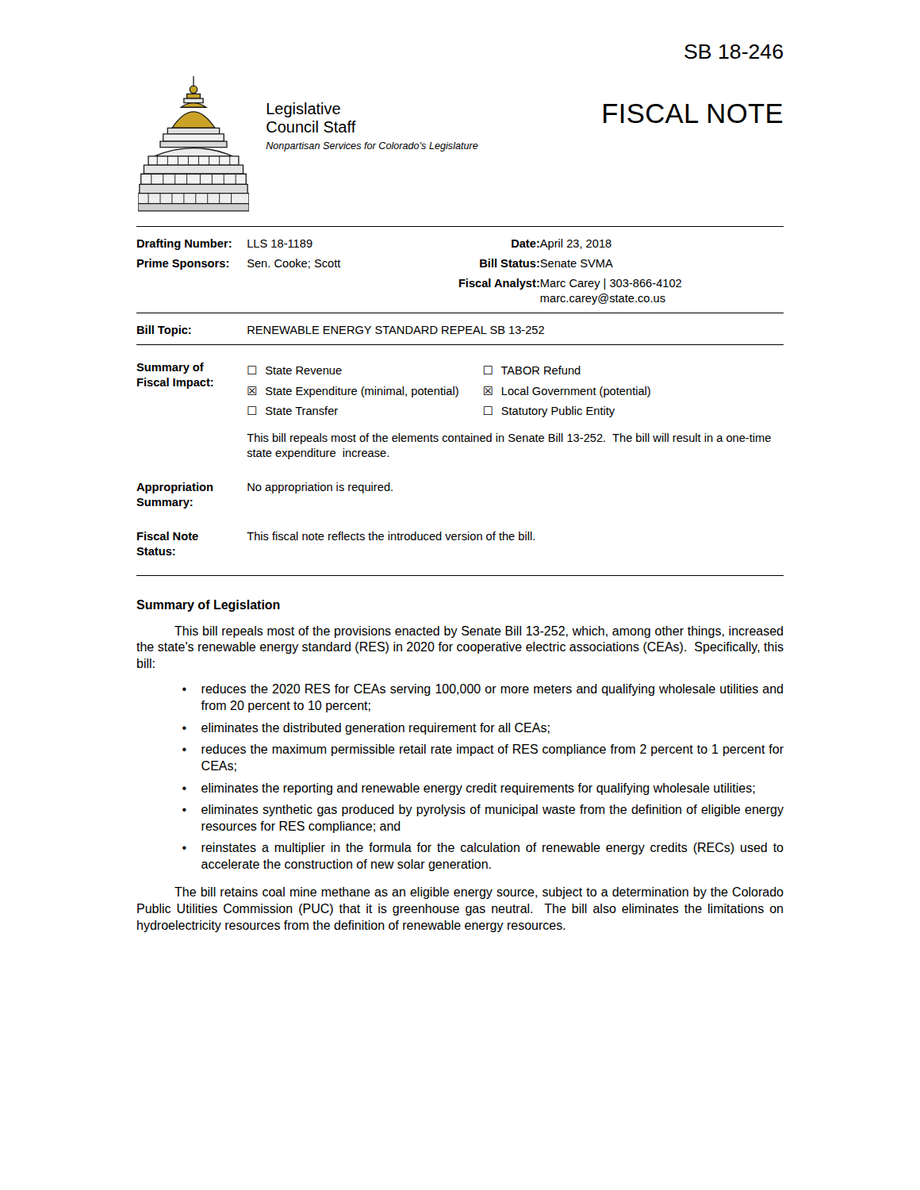SB 18-246
Legislative
Council Staff
Nonpartisan Services for Colorado's Legislature
FISCAL NOTE
| Drafting Number: | LLS 18-1189 | Date: | April 23, 2018 |
| Prime Sponsors: | Sen. Cooke; Scott | Bill Status: | Senate SVMA |
| | | Fiscal Analyst: | Marc Carey / 303-866-4102 marc.carey@state.co.us |
| Bill Topic: | RENEWABLE ENERGY STANDARD REPEAL SB 13-252 |
| Summary of Fiscal Impact: | / ☐ State Revenue / ☐ TABOR Refund / / ☒ State Expenditure (minimal, potential) / ☒ Local Government (potential) / / ☐ State Transfer / ☐ Statutory Public Entity / This bill repeals most of the elements contained in Senate Bill 13-252. The bill will result in a one-time state expenditure increase. |
| Appropriation Summary: | No appropriation is required. |
| Fiscal Note Status: | This fiscal note reflects the introduced version of the bill. |
Summary of Legislation
This bill repeals most of the provisions enacted by Senate Bill 13-252, which, among other things, increased the state's renewable energy standard (RES) in 2020 for cooperative electric associations (CEAs). Specifically, this bill:
reduces the 2020 RES for CEAs serving 100,000 or more meters and qualifying wholesale utilities and from 20 percent to 10 percent;
eliminates the distributed generation requirement for all CEAs;
reduces the maximum permissible retail rate impact of RES compliance from 2 percent to 1 percent for CEAs;
eliminates the reporting and renewable energy credit requirements for qualifying wholesale utilities;
eliminates synthetic gas produced by pyrolysis of municipal waste from the definition of eligible energy resources for RES compliance; and
reinstates a multiplier in the formula for the calculation of renewable energy credits (RECs) used to accelerate the construction of new solar generation.
The bill retains coal mine methane as an eligible energy source, subject to a determination by the Colorado Public Utilities Commission (PUC) that it is greenhouse gas neutral. The bill also eliminates the limitations on hydroelectricity resources from the definition of renewable energy resources.